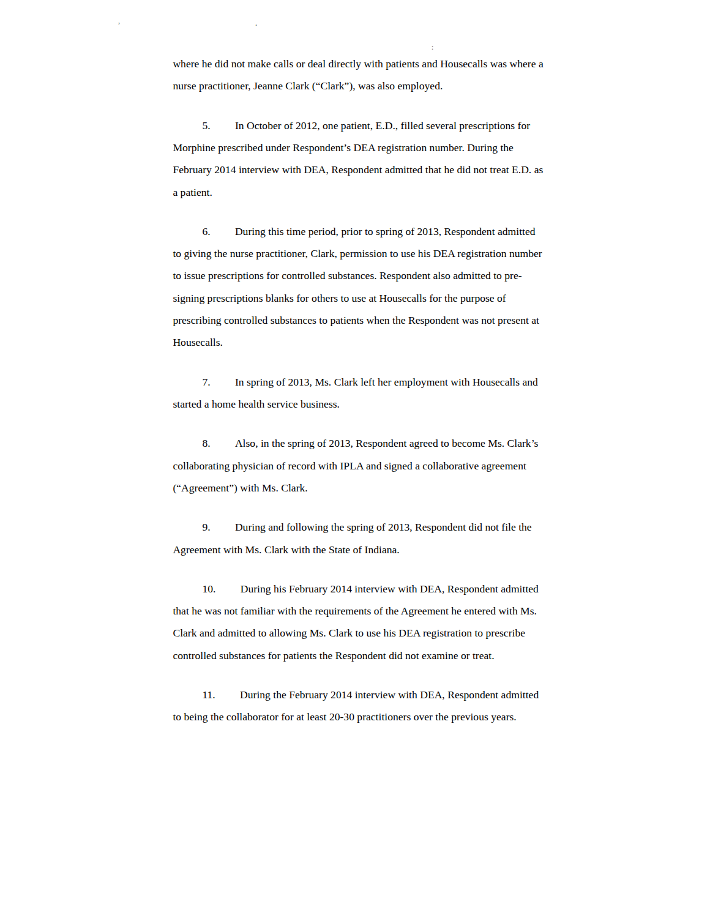,
.
:
where he did not make calls or deal directly with patients and Housecalls was where a nurse practitioner, Jeanne Clark (“Clark”), was also employed.
5. In October of 2012, one patient, E.D., filled several prescriptions for Morphine prescribed under Respondent’s DEA registration number. During the February 2014 interview with DEA, Respondent admitted that he did not treat E.D. as a patient.
6. During this time period, prior to spring of 2013, Respondent admitted to giving the nurse practitioner, Clark, permission to use his DEA registration number to issue prescriptions for controlled substances. Respondent also admitted to pre-signing prescriptions blanks for others to use at Housecalls for the purpose of prescribing controlled substances to patients when the Respondent was not present at Housecalls.
7. In spring of 2013, Ms. Clark left her employment with Housecalls and started a home health service business.
8. Also, in the spring of 2013, Respondent agreed to become Ms. Clark’s collaborating physician of record with IPLA and signed a collaborative agreement (“Agreement”) with Ms. Clark.
9. During and following the spring of 2013, Respondent did not file the Agreement with Ms. Clark with the State of Indiana.
10. During his February 2014 interview with DEA, Respondent admitted that he was not familiar with the requirements of the Agreement he entered with Ms. Clark and admitted to allowing Ms. Clark to use his DEA registration to prescribe controlled substances for patients the Respondent did not examine or treat.
11. During the February 2014 interview with DEA, Respondent admitted to being the collaborator for at least 20-30 practitioners over the previous years.